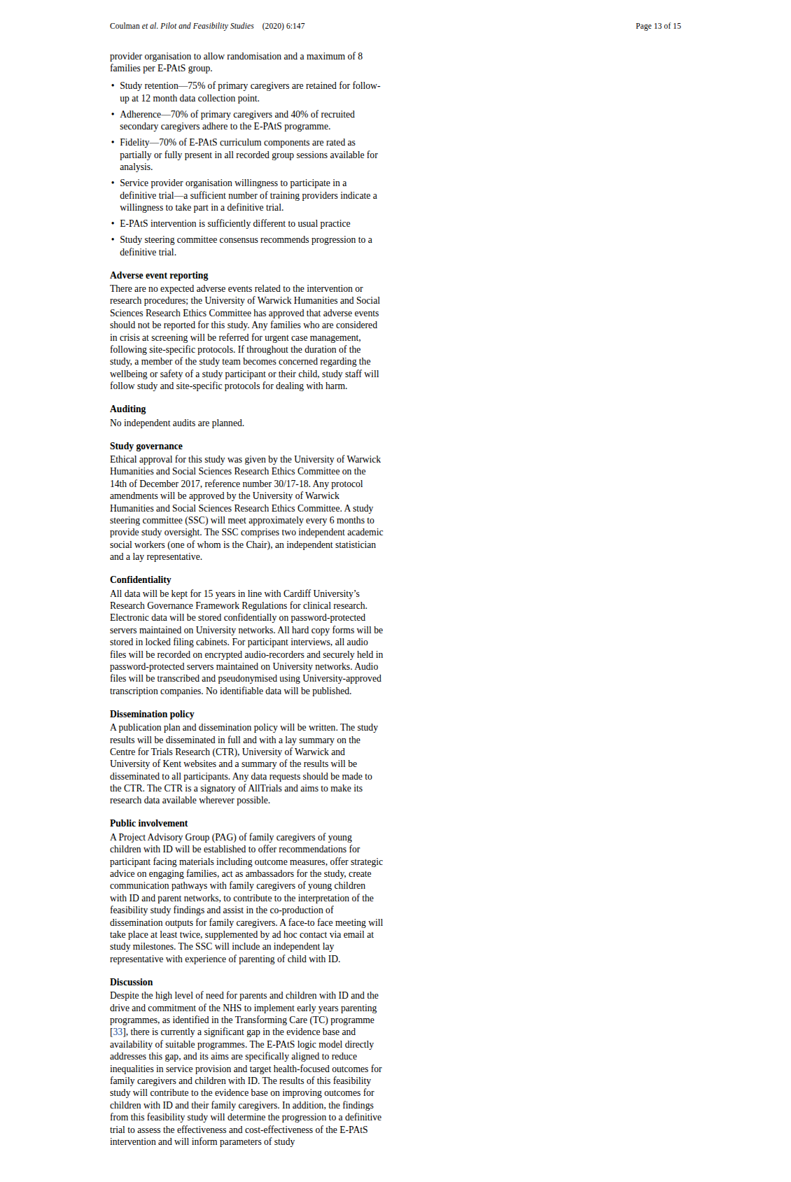Coulman et al. Pilot and Feasibility Studies (2020) 6:147 Page 13 of 15
provider organisation to allow randomisation and a maximum of 8 families per E-PAtS group.
Study retention—75% of primary caregivers are retained for follow-up at 12 month data collection point.
Adherence—70% of primary caregivers and 40% of recruited secondary caregivers adhere to the E-PAtS programme.
Fidelity—70% of E-PAtS curriculum components are rated as partially or fully present in all recorded group sessions available for analysis.
Service provider organisation willingness to participate in a definitive trial—a sufficient number of training providers indicate a willingness to take part in a definitive trial.
E-PAtS intervention is sufficiently different to usual practice
Study steering committee consensus recommends progression to a definitive trial.
Adverse event reporting
There are no expected adverse events related to the intervention or research procedures; the University of Warwick Humanities and Social Sciences Research Ethics Committee has approved that adverse events should not be reported for this study. Any families who are considered in crisis at screening will be referred for urgent case management, following site-specific protocols. If throughout the duration of the study, a member of the study team becomes concerned regarding the wellbeing or safety of a study participant or their child, study staff will follow study and site-specific protocols for dealing with harm.
Auditing
No independent audits are planned.
Study governance
Ethical approval for this study was given by the University of Warwick Humanities and Social Sciences Research Ethics Committee on the 14th of December 2017, reference number 30/17-18. Any protocol amendments will be approved by the University of Warwick Humanities and Social Sciences Research Ethics Committee. A study steering committee (SSC) will meet approximately every 6 months to provide study oversight. The SSC comprises two independent academic social workers (one of whom is the Chair), an independent statistician and a lay representative.
Confidentiality
All data will be kept for 15 years in line with Cardiff University’s Research Governance Framework Regulations for clinical research. Electronic data will be stored confidentially on password-protected servers maintained on University networks. All hard copy forms will be stored in locked filing cabinets. For participant interviews, all audio files will be recorded on encrypted audio-recorders and securely held in password-protected servers maintained on University networks. Audio files will be transcribed and pseudonymised using University-approved transcription companies. No identifiable data will be published.
Dissemination policy
A publication plan and dissemination policy will be written. The study results will be disseminated in full and with a lay summary on the Centre for Trials Research (CTR), University of Warwick and University of Kent websites and a summary of the results will be disseminated to all participants. Any data requests should be made to the CTR. The CTR is a signatory of AllTrials and aims to make its research data available wherever possible.
Public involvement
A Project Advisory Group (PAG) of family caregivers of young children with ID will be established to offer recommendations for participant facing materials including outcome measures, offer strategic advice on engaging families, act as ambassadors for the study, create communication pathways with family caregivers of young children with ID and parent networks, to contribute to the interpretation of the feasibility study findings and assist in the co-production of dissemination outputs for family caregivers. A face-to face meeting will take place at least twice, supplemented by ad hoc contact via email at study milestones. The SSC will include an independent lay representative with experience of parenting of child with ID.
Discussion
Despite the high level of need for parents and children with ID and the drive and commitment of the NHS to implement early years parenting programmes, as identified in the Transforming Care (TC) programme [33], there is currently a significant gap in the evidence base and availability of suitable programmes. The E-PAtS logic model directly addresses this gap, and its aims are specifically aligned to reduce inequalities in service provision and target health-focused outcomes for family caregivers and children with ID. The results of this feasibility study will contribute to the evidence base on improving outcomes for children with ID and their family caregivers. In addition, the findings from this feasibility study will determine the progression to a definitive trial to assess the effectiveness and cost-effectiveness of the E-PAtS intervention and will inform parameters of study